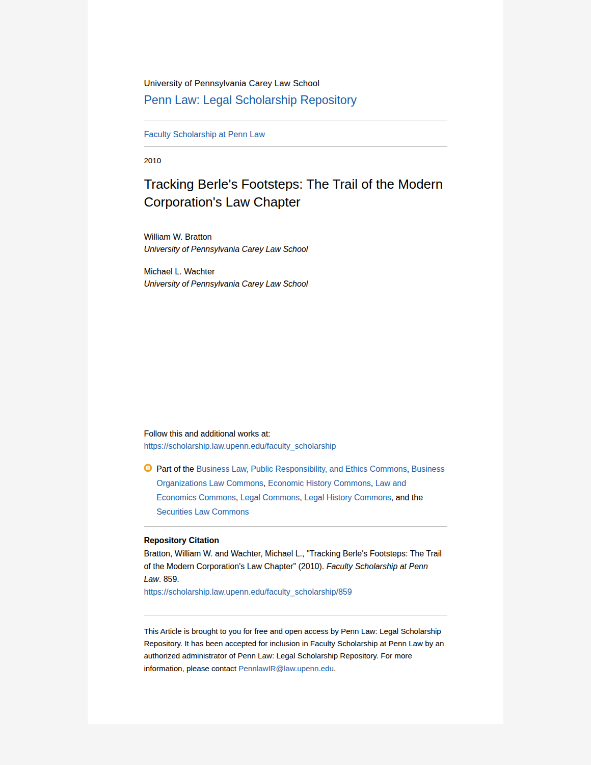University of Pennsylvania Carey Law School
Penn Law: Legal Scholarship Repository
Faculty Scholarship at Penn Law
2010
Tracking Berle's Footsteps: The Trail of the Modern Corporation's Law Chapter
William W. Bratton
University of Pennsylvania Carey Law School
Michael L. Wachter
University of Pennsylvania Carey Law School
Follow this and additional works at: https://scholarship.law.upenn.edu/faculty_scholarship
Part of the Business Law, Public Responsibility, and Ethics Commons, Business Organizations Law Commons, Economic History Commons, Law and Economics Commons, Legal Commons, Legal History Commons, and the Securities Law Commons
Repository Citation
Bratton, William W. and Wachter, Michael L., "Tracking Berle's Footsteps: The Trail of the Modern Corporation's Law Chapter" (2010). Faculty Scholarship at Penn Law. 859.
https://scholarship.law.upenn.edu/faculty_scholarship/859
This Article is brought to you for free and open access by Penn Law: Legal Scholarship Repository. It has been accepted for inclusion in Faculty Scholarship at Penn Law by an authorized administrator of Penn Law: Legal Scholarship Repository. For more information, please contact PennlawIR@law.upenn.edu.